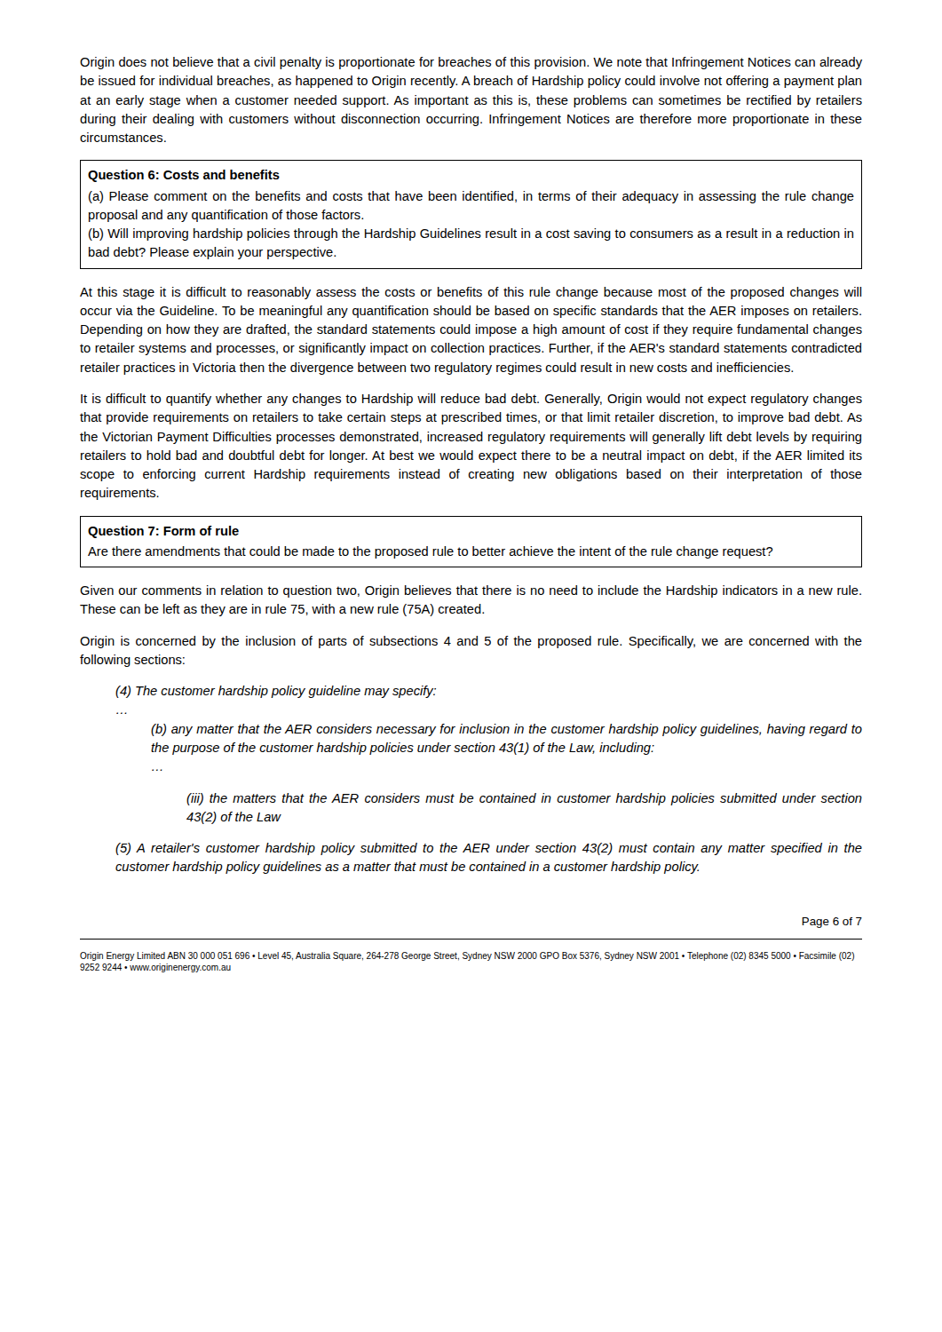Origin does not believe that a civil penalty is proportionate for breaches of this provision. We note that Infringement Notices can already be issued for individual breaches, as happened to Origin recently. A breach of Hardship policy could involve not offering a payment plan at an early stage when a customer needed support. As important as this is, these problems can sometimes be rectified by retailers during their dealing with customers without disconnection occurring. Infringement Notices are therefore more proportionate in these circumstances.
Question 6: Costs and benefits
(a) Please comment on the benefits and costs that have been identified, in terms of their adequacy in assessing the rule change proposal and any quantification of those factors.
(b) Will improving hardship policies through the Hardship Guidelines result in a cost saving to consumers as a result in a reduction in bad debt? Please explain your perspective.
At this stage it is difficult to reasonably assess the costs or benefits of this rule change because most of the proposed changes will occur via the Guideline. To be meaningful any quantification should be based on specific standards that the AER imposes on retailers. Depending on how they are drafted, the standard statements could impose a high amount of cost if they require fundamental changes to retailer systems and processes, or significantly impact on collection practices. Further, if the AER's standard statements contradicted retailer practices in Victoria then the divergence between two regulatory regimes could result in new costs and inefficiencies.
It is difficult to quantify whether any changes to Hardship will reduce bad debt. Generally, Origin would not expect regulatory changes that provide requirements on retailers to take certain steps at prescribed times, or that limit retailer discretion, to improve bad debt. As the Victorian Payment Difficulties processes demonstrated, increased regulatory requirements will generally lift debt levels by requiring retailers to hold bad and doubtful debt for longer. At best we would expect there to be a neutral impact on debt, if the AER limited its scope to enforcing current Hardship requirements instead of creating new obligations based on their interpretation of those requirements.
Question 7: Form of rule
Are there amendments that could be made to the proposed rule to better achieve the intent of the rule change request?
Given our comments in relation to question two, Origin believes that there is no need to include the Hardship indicators in a new rule. These can be left as they are in rule 75, with a new rule (75A) created.
Origin is concerned by the inclusion of parts of subsections 4 and 5 of the proposed rule. Specifically, we are concerned with the following sections:
(4) The customer hardship policy guideline may specify:
…
(b) any matter that the AER considers necessary for inclusion in the customer hardship policy guidelines, having regard to the purpose of the customer hardship policies under section 43(1) of the Law, including:
…
(iii) the matters that the AER considers must be contained in customer hardship policies submitted under section 43(2) of the Law
(5) A retailer's customer hardship policy submitted to the AER under section 43(2) must contain any matter specified in the customer hardship policy guidelines as a matter that must be contained in a customer hardship policy.
Page 6 of 7
Origin Energy Limited ABN 30 000 051 696 • Level 45, Australia Square, 264-278 George Street, Sydney NSW 2000 GPO Box 5376, Sydney NSW 2001 • Telephone (02) 8345 5000 • Facsimile (02) 9252 9244 • www.originenergy.com.au